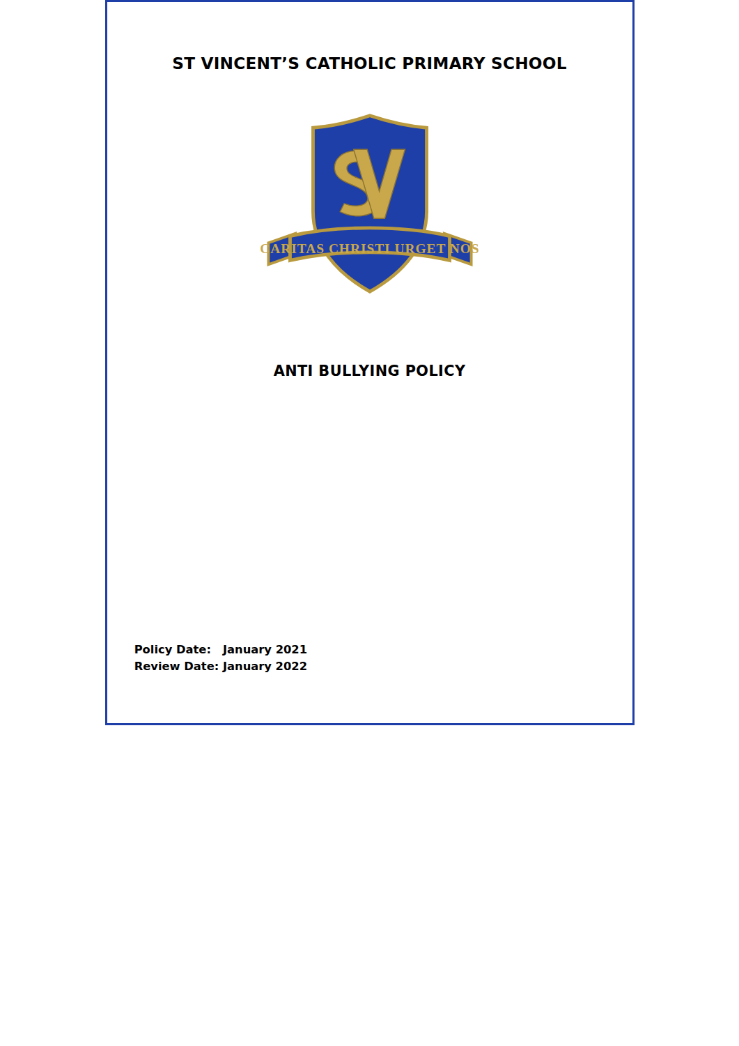ST VINCENT’S CATHOLIC PRIMARY SCHOOL
CARITAS CHRISTI URGET NOS
ANTI BULLYING POLICY
Policy Date: January 2021
Review Date: January 2022